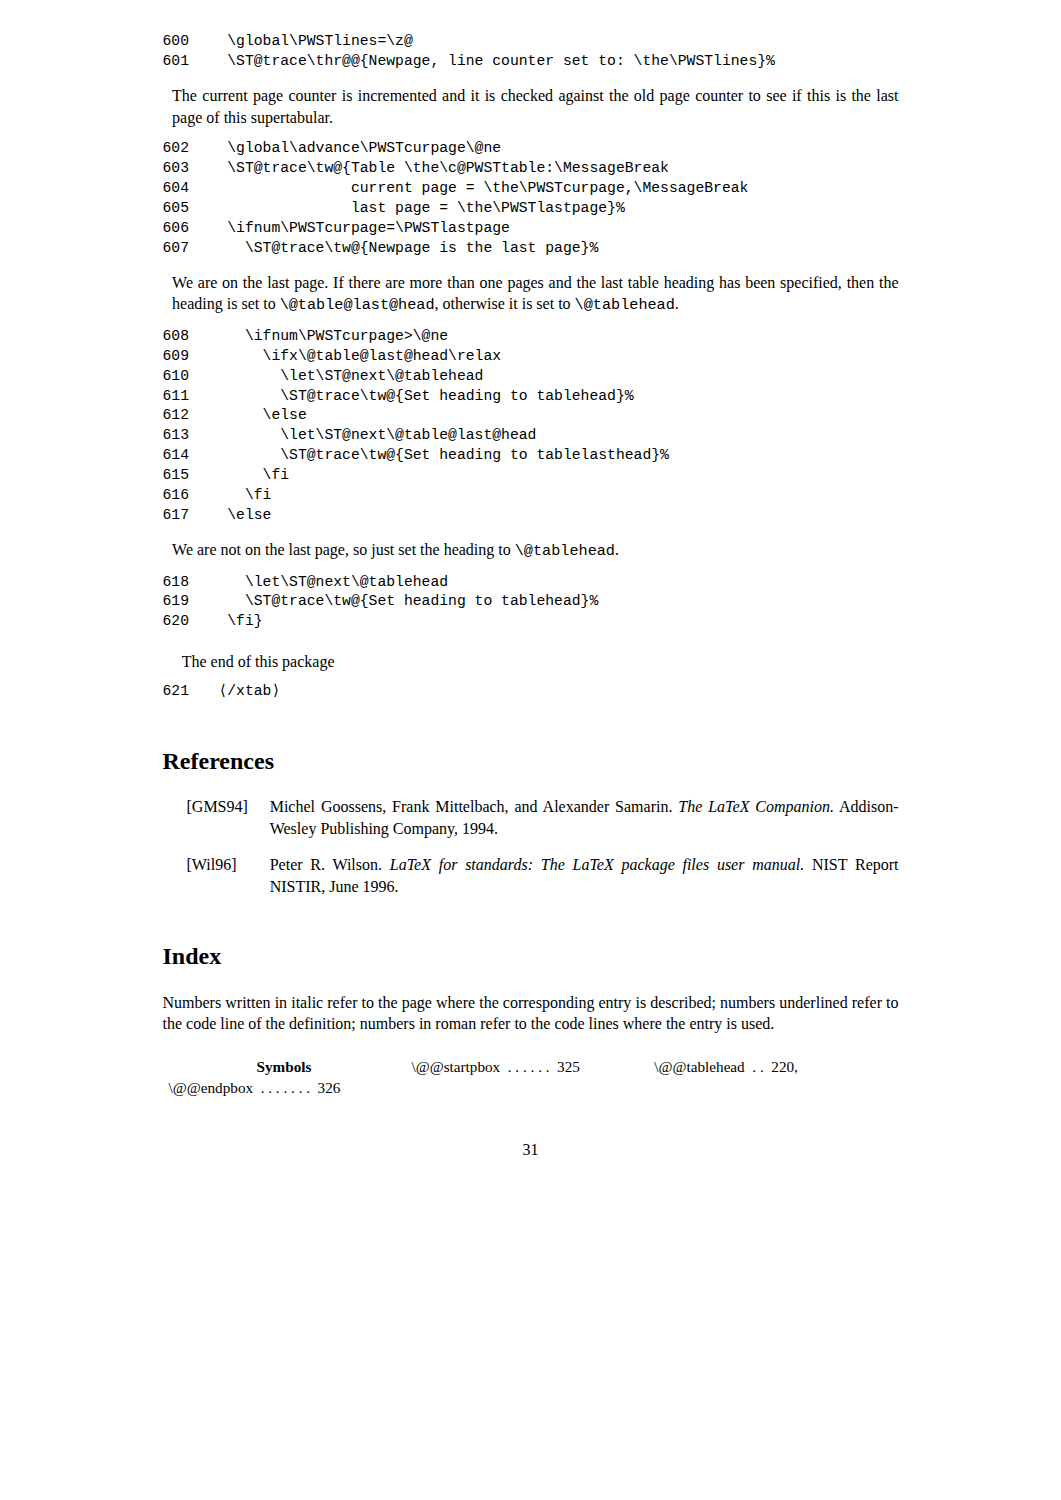600 \global\PWSTlines=\z@ 601 \ST@trace\thr@@{Newpage, line counter set to: \the\PWSTlines}%
The current page counter is incremented and it is checked against the old page counter to see if this is the last page of this supertabular.
602 \global\advance\PWSTcurpage\@ne 603 \ST@trace\tw@{Table \the\c@PWSTtable:\MessageBreak 604 current page = \the\PWSTcurpage,\MessageBreak 605 last page = \the\PWSTlastpage}% 606 \ifnum\PWSTcurpage=\PWSTlastpage 607 \ST@trace\tw@{Newpage is the last page}%
We are on the last page. If there are more than one pages and the last table heading has been specified, then the heading is set to \@table@last@head, otherwise it is set to \@tablehead.
608 \ifnum\PWSTcurpage>\@ne 609 \ifx\@table@last@head\relax 610 \let\ST@next\@tablehead 611 \ST@trace\tw@{Set heading to tablehead}% 612 \else 613 \let\ST@next\@table@last@head 614 \ST@trace\tw@{Set heading to tablelasthead}% 615 \fi 616 \fi 617 \else
We are not on the last page, so just set the heading to \@tablehead.
618 \let\ST@next\@tablehead 619 \ST@trace\tw@{Set heading to tablehead}% 620 \fi}
The end of this package
621 ⟨/xtab⟩
References
[GMS94]
Michel Goossens, Frank Mittelbach, and Alexander Samarin. The LaTeX Companion. Addison-Wesley Publishing Company, 1994.
[Wil96]
Peter R. Wilson. LaTeX for standards: The LaTeX package files user manual. NIST Report NISTIR, June 1996.
Index
Numbers written in italic refer to the page where the corresponding entry is described; numbers underlined refer to the code line of the definition; numbers in roman refer to the code lines where the entry is used.
| Symbols | \@@startpbox . . . . . . 325 | \@@tablehead . . 220, |
| \@@endpbox . . . . . . . 326 | | |
31